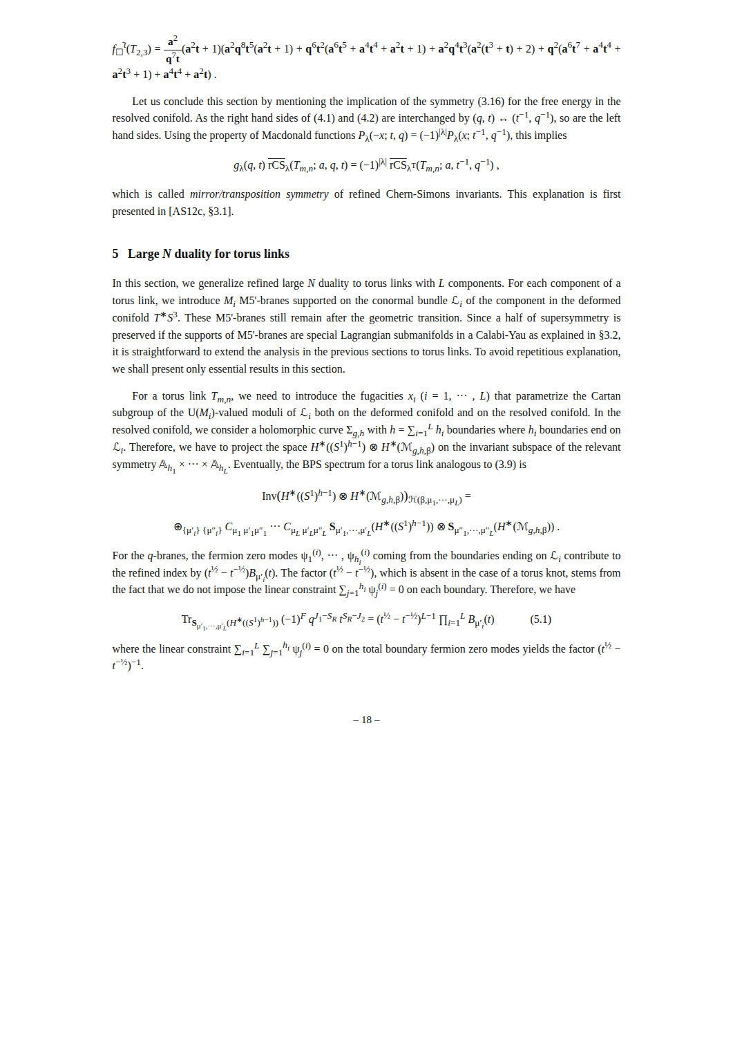f☐̄t(T2,3) = a2 q7t(a2t + 1)(a2q8t5(a2t + 1) + q6t2(a6t5 + a4t4 + a2t + 1) + a2q4t3(a2(t3 + t) + 2) + q2(a6t7 + a4t4 + a2t3 + 1) + a4t4 + a2t) .
Let us conclude this section by mentioning the implication of the symmetry (3.16) for the free energy in the resolved conifold. As the right hand sides of (4.1) and (4.2) are interchanged by (q, t) ↔ (t−1, q−1), so are the left hand sides. Using the property of Macdonald functions Pλ(−x; t, q) = (−1)|λ|Pλ(x; t−1, q−1), this implies
gλ(q, t) rCSλ(Tm,n; a, q, t) = (−1)|λ| rCSλT(Tm,n; a, t−1, q−1) ,
which is called mirror/transposition symmetry of refined Chern-Simons invariants. This explanation is first presented in [AS12c, §3.1].
5 Large N duality for torus links
In this section, we generalize refined large N duality to torus links with L components. For each component of a torus link, we introduce Mi M5'-branes supported on the conormal bundle ℒi of the component in the deformed conifold T∗S3. These M5'-branes still remain after the geometric transition. Since a half of supersymmetry is preserved if the supports of M5'-branes are special Lagrangian submanifolds in a Calabi-Yau as explained in §3.2, it is straightforward to extend the analysis in the previous sections to torus links. To avoid repetitious explanation, we shall present only essential results in this section.
For a torus link Tm,n, we need to introduce the fugacities xi (i = 1, ··· , L) that parametrize the Cartan subgroup of the U(Mi)-valued moduli of ℒi both on the deformed conifold and on the resolved conifold. In the resolved conifold, we consider a holomorphic curve Σg,h with h = ∑i=1L hi boundaries where hi boundaries end on ℒi. Therefore, we have to project the space H∗((S1)h−1) ⊗ H∗(ℳg,h,β) on the invariant subspace of the relevant symmetry 𝔸h1 × ··· × 𝔸hL. Eventually, the BPS spectrum for a torus link analogous to (3.9) is
Inv(H∗((S1)h−1) ⊗ H∗(ℳg,h,β))ℋ(β,μ1,···,μL) =
⊕{μ′i} {μ″i} Cμ1 μ′1μ″1 ··· CμL μ′Lμ″L Sμ′1,···,μ′L(H∗((S1)h−1)) ⊗ Sμ″1,···,μ″L(H∗(ℳg,h,β)) .
For the q-branes, the fermion zero modes ψ1(i), ··· , ψhi(i) coming from the boundaries ending on ℒi contribute to the refined index by (t½ − t−½)Bμ′i(t). The factor (t½ − t−½), which is absent in the case of a torus knot, stems from the fact that we do not impose the linear constraint ∑j=1hi ψj(i) = 0 on each boundary. Therefore, we have
TrSμ′1,···,μ′L(H∗((S1)h−1)) (−1)F qJ1−SR tSR−J2 = (t½ − t−½)L−1 ∏i=1L Bμ′i(t) (5.1)
where the linear constraint ∑i=1L ∑j=1hi ψj(i) = 0 on the total boundary fermion zero modes yields the factor (t½ − t−½)−1.
– 18 –